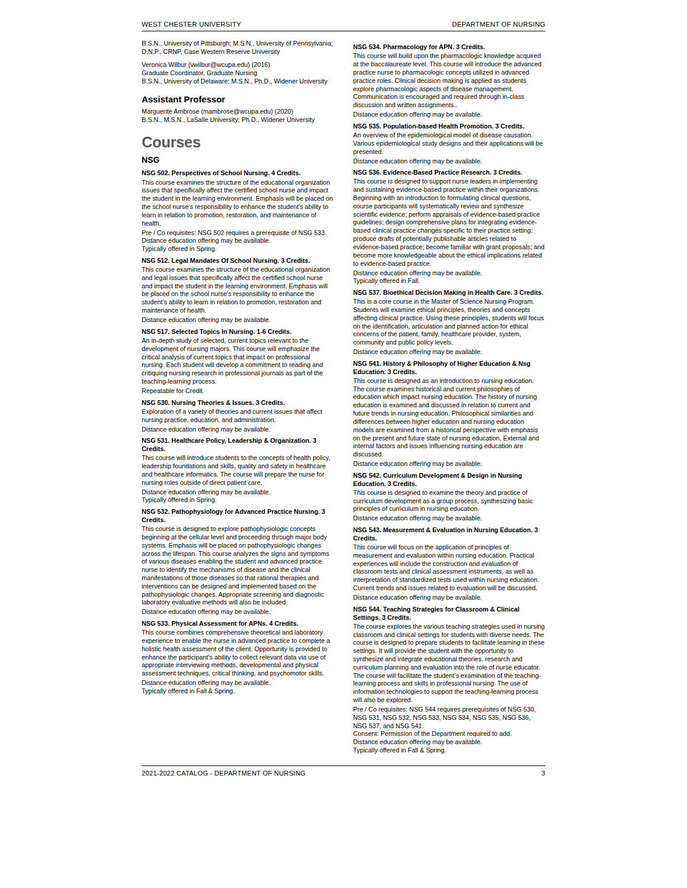West Chester University
Department of Nursing
B.S.N., University of Pittsburgh; M.S.N., University of Pennsylvania; D.N.P., CRNP, Case Western Reserve University
Veronica Wilbur (vwilbur@wcupa.edu) (2016)
Graduate Coordinator, Graduate Nursing
B.S.N., University of Delaware; M.S.N., Ph.D., Widener University
Assistant Professor
Marguerite Ambrose (mambrose@wcupa.edu) (2020)
B.S.N., M.S.N., LaSalle University; Ph.D., Widener University
Courses
NSG
NSG 502. Perspectives of School Nursing. 4 Credits.
This course examines the structure of the educational organization issues that specifically affect the certified school nurse and impact the student in the learning environment. Emphasis will be placed on the school nurse's responsibility to enhance the student's ability to learn in relation to promotion, restoration, and maintenance of health.
Pre / Co requisites: NSG 502 requires a prerequisite of NSG 533.
Distance education offering may be available.
Typically offered in Spring.
NSG 512. Legal Mandates Of School Nursing. 3 Credits.
This course examines the structure of the educational organization and legal issues that specifically affect the certified school nurse and impact the student in the learning environment. Emphasis will be placed on the school nurse's responsibility to enhance the student's ability to learn in relation to promotion, restoration and maintenance of health.
Distance education offering may be available.
NSG 517. Selected Topics In Nursing. 1-6 Credits.
An in-depth study of selected, current topics relevant to the development of nursing majors. This course will emphasize the critical analysis of current topics that impact on professional nursing. Each student will develop a commitment to reading and critiquing nursing research in professional journals as part of the teaching-learning process.
Repeatable for Credit.
NSG 530. Nursing Theories & Issues. 3 Credits.
Exploration of a variety of theories and current issues that affect nursing practice, education, and administration.
Distance education offering may be available.
NSG 531. Healthcare Policy, Leadership & Organization. 3 Credits.
This course will introduce students to the concepts of health policy, leadership foundations and skills, quality and safety in healthcare and healthcare informatics. The course will prepare the nurse for nursing roles outside of direct patient care.
Distance education offering may be available.
Typically offered in Spring.
NSG 532. Pathophysiology for Advanced Practice Nursing. 3 Credits.
This course is designed to explore pathophysiologic concepts beginning at the cellular level and proceeding through major body systems. Emphasis will be placed on pathophysiologic changes across the lifespan. This course analyzes the signs and symptoms of various diseases enabling the student and advanced practice nurse to identify the mechanisms of disease and the clinical manifestations of those diseases so that rational therapies and interventions can be designed and implemented based on the pathophysiologic changes. Appropriate screening and diagnostic laboratory evaluative methods will also be included.
Distance education offering may be available.
NSG 533. Physical Assessment for APNs. 4 Credits.
This course combines comprehensive theoretical and laboratory experience to enable the nurse in advanced practice to complete a holistic health assessment of the client. Opportunity is provided to enhance the participant's ability to collect relevant data via use of appropriate interviewing methods, developmental and physical assessment techniques, critical thinking, and psychomotor skills.
Distance education offering may be available.
Typically offered in Fall & Spring.
NSG 534. Pharmacology for APN. 3 Credits.
This course will build upon the pharmacologic knowledge acquired at the baccalaureate level. This course will introduce the advanced practice nurse to pharmacologic concepts utilized in advanced practice roles. Clinical decision making is applied as students explore pharmacologic aspects of disease management. Communication is encouraged and required through in-class discussion and written assignments..
Distance education offering may be available.
NSG 535. Population-based Health Promotion. 3 Credits.
An overview of the epidemiological model of disease causation. Various epidemiological study designs and their applications will be presented.
Distance education offering may be available.
NSG 536. Evidence-Based Practice Research. 3 Credits.
This course is designed to support nurse leaders in implementing and sustaining evidence-based practice within their organizations. Beginning with an introduction to formulating clinical questions, course participants will systematically review and synthesize scientific evidence; perform appraisals of evidence-based practice guidelines; design comprehensive plans for integrating evidence-based clinical practice changes specific to their practice setting; produce drafts of potentially publishable articles related to evidence-based practice; become familiar with grant proposals; and become more knowledgeable about the ethical implications related to evidence-based practice.
Distance education offering may be available.
Typically offered in Fall.
NSG 537. Bioethical Decision Making in Health Care. 3 Credits.
This is a core course in the Master of Science Nursing Program. Students will examine ethical principles, theories and concepts affecting clinical practice. Using these principles, students will focus on the identification, articulation and planned action for ethical concerns of the patient, family, healthcare provider, system, community and public policy levels.
Distance education offering may be available.
NSG 541. History & Philosophy of Higher Education & Nsg Education. 3 Credits.
This course is designed as an introduction to nursing education. The course examines historical and current philosophies of education which impact nursing education. The history of nursing education is examined and discussed in relation to current and future trends in nursing education. Philosophical similarities and differences between higher education and nursing education models are examined from a historical perspective with emphasis on the present and future state of nursing education. External and internal factors and issues influencing nursing education are discussed.
Distance education offering may be available.
NSG 542. Curriculum Development & Design in Nursing Education. 3 Credits.
This course is designed to examine the theory and practice of curriculum development as a group process, synthesizing basic principles of curriculum in nursing education.
Distance education offering may be available.
NSG 543. Measurement & Evaluation in Nursing Education. 3 Credits.
This course will focus on the application of principles of measurement and evaluation within nursing education. Practical experiences will include the construction and evaluation of classroom tests and clinical assessment instruments, as well as interpretation of standardized tests used within nursing education. Current trends and issues related to evaluation will be discussed.
Distance education offering may be available.
NSG 544. Teaching Strategies for Classroom & Clinical Settings. 3 Credits.
The course explores the various teaching strategies used in nursing classroom and clinical settings for students with diverse needs. The course is designed to prepare students to facilitate learning in these settings. It will provide the student with the opportunity to synthesize and integrate educational theories, research and curriculum planning and evaluation into the role of nurse educator. The course will facilitate the student's examination of the teaching-learning process and skills in professional nursing. The use of information technologies to support the teaching-learning process will also be explored.
Pre / Co requisites: NSG 544 requires prerequisites of NSG 530, NSG 531, NSG 532, NSG 533, NSG 534, NSG 535, NSG 536, NSG 537, and NSG 541.
Consent: Permission of the Department required to add.
Distance education offering may be available.
Typically offered in Fall & Spring.
2021-2022 Catalog - Department of Nursing
3